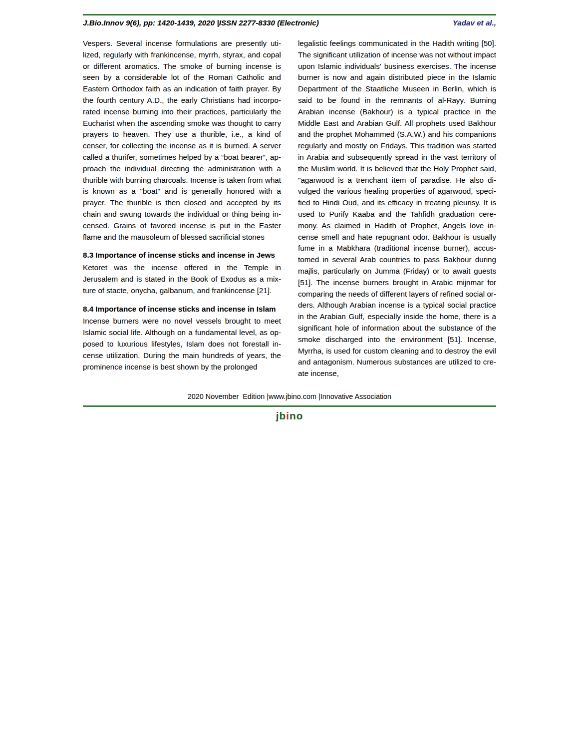J.Bio.Innov 9(6), pp: 1420-1439, 2020 |ISSN 2277-8330 (Electronic)
Yadav et al.,
Vespers. Several incense formulations are presently utilized, regularly with frankincense, myrrh, styrax, and copal or different aromatics. The smoke of burning incense is seen by a considerable lot of the Roman Catholic and Eastern Orthodox faith as an indication of faith prayer. By the fourth century A.D., the early Christians had incorporated incense burning into their practices, particularly the Eucharist when the ascending smoke was thought to carry prayers to heaven. They use a thurible, i.e., a kind of censer, for collecting the incense as it is burned. A server called a thurifer, sometimes helped by a “boat bearer”, approach the individual directing the administration with a thurible with burning charcoals. Incense is taken from what is known as a "boat" and is generally honored with a prayer. The thurible is then closed and accepted by its chain and swung towards the individual or thing being incensed. Grains of favored incense is put in the Easter flame and the mausoleum of blessed sacrificial stones
8.3 Importance of incense sticks and incense in Jews
Ketoret was the incense offered in the Temple in Jerusalem and is stated in the Book of Exodus as a mixture of stacte, onycha, galbanum, and frankincense [21].
8.4 Importance of incense sticks and incense in Islam
Incense burners were no novel vessels brought to meet Islamic social life. Although on a fundamental level, as opposed to luxurious lifestyles, Islam does not forestall incense utilization. During the main hundreds of years, the prominence incense is best shown by the prolonged
legalistic feelings communicated in the Hadith writing [50]. The significant utilization of incense was not without impact upon Islamic individuals' business exercises. The incense burner is now and again distributed piece in the Islamic Department of the Staatliche Museen in Berlin, which is said to be found in the remnants of al-Rayy. Burning Arabian incense (Bakhour) is a typical practice in the Middle East and Arabian Gulf. All prophets used Bakhour and the prophet Mohammed (S.A.W.) and his companions regularly and mostly on Fridays. This tradition was started in Arabia and subsequently spread in the vast territory of the Muslim world. It is believed that the Holy Prophet said, "agarwood is a trenchant item of paradise. He also divulged the various healing properties of agarwood, specified to Hindi Oud, and its efficacy in treating pleurisy. It is used to Purify Kaaba and the Tahfidh graduation ceremony. As claimed in Hadith of Prophet, Angels love incense smell and hate repugnant odor. Bakhour is usually fume in a Mabkhara (traditional incense burner), accustomed in several Arab countries to pass Bakhour during majlis, particularly on Jumma (Friday) or to await guests [51]. The incense burners brought in Arabic mijnmar for comparing the needs of different layers of refined social orders. Although Arabian incense is a typical social practice in the Arabian Gulf, especially inside the home, there is a significant hole of information about the substance of the smoke discharged into the environment [51]. Incense, Myrrha, is used for custom cleaning and to destroy the evil and antagonism. Numerous substances are utilized to create incense,
2020 November Edition |www.jbino.com |Innovative Association
jbino